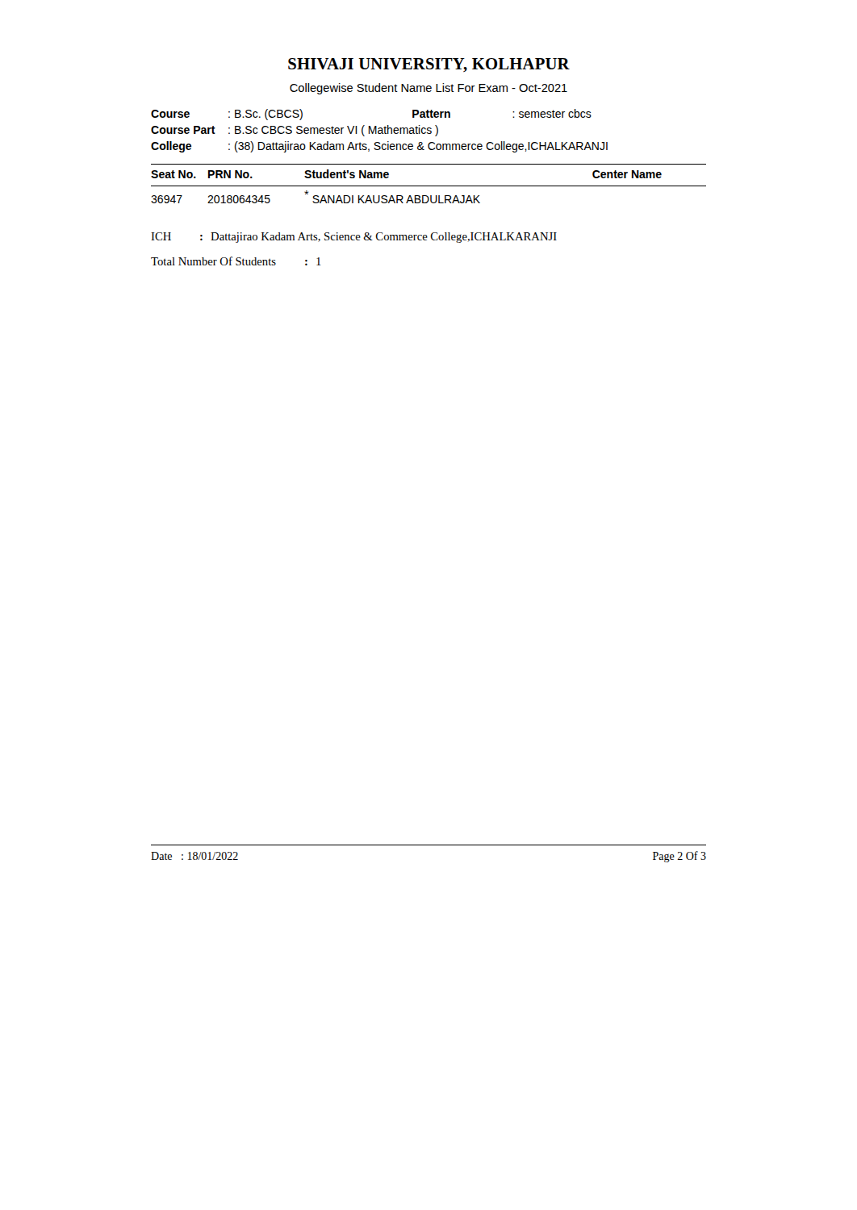SHIVAJI UNIVERSITY, KOLHAPUR
Collegewise Student Name List For Exam - Oct-2021
| Course | : | B.Sc. (CBCS) | Pattern | : | semester cbcs |
| Course Part | : | B.Sc CBCS Semester VI ( Mathematics ) |
| College | : | (38) Dattajirao Kadam Arts, Science & Commerce College,ICHALKARANJI |
| Seat No. | PRN No. | Student's Name | Center Name |
| --- | --- | --- | --- |
| 36947 | 2018064345 | * SANADI KAUSAR ABDULRAJAK | |
ICH : Dattajirao Kadam Arts, Science & Commerce College,ICHALKARANJI
Total Number Of Students : 1
Date : 18/01/2022
Page 2 Of 3